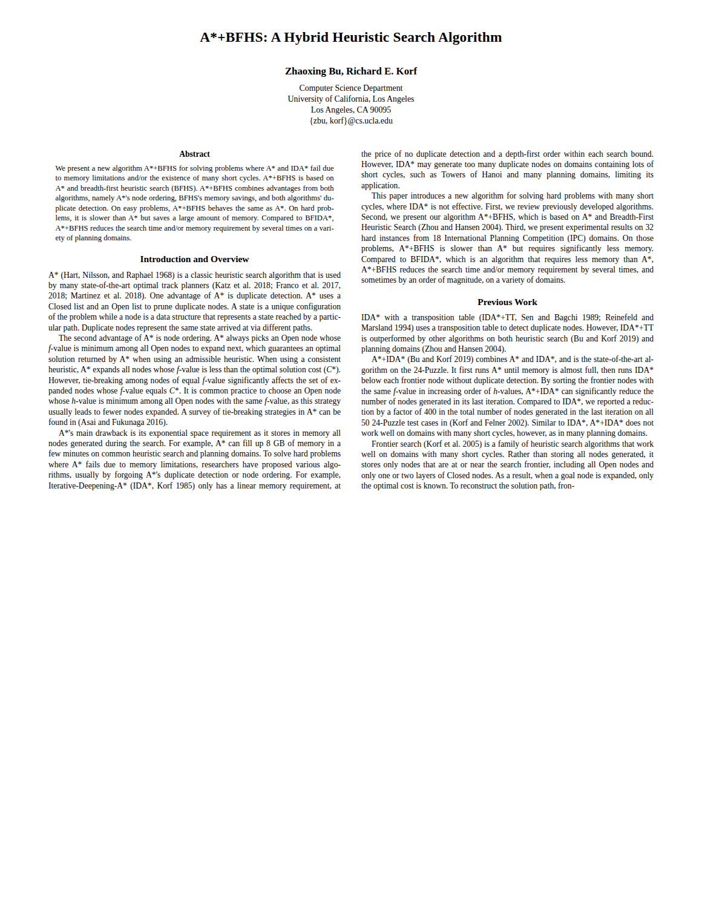A*+BFHS: A Hybrid Heuristic Search Algorithm
Zhaoxing Bu, Richard E. Korf
Computer Science Department
University of California, Los Angeles
Los Angeles, CA 90095
{zbu, korf}@cs.ucla.edu
Abstract
We present a new algorithm A*+BFHS for solving problems where A* and IDA* fail due to memory limitations and/or the existence of many short cycles. A*+BFHS is based on A* and breadth-first heuristic search (BFHS). A*+BFHS combines advantages from both algorithms, namely A*'s node ordering, BFHS's memory savings, and both algorithms' duplicate detection. On easy problems, A*+BFHS behaves the same as A*. On hard problems, it is slower than A* but saves a large amount of memory. Compared to BFIDA*, A*+BFHS reduces the search time and/or memory requirement by several times on a variety of planning domains.
Introduction and Overview
A* (Hart, Nilsson, and Raphael 1968) is a classic heuristic search algorithm that is used by many state-of-the-art optimal track planners (Katz et al. 2018; Franco et al. 2017, 2018; Martinez et al. 2018). One advantage of A* is duplicate detection. A* uses a Closed list and an Open list to prune duplicate nodes. A state is a unique configuration of the problem while a node is a data structure that represents a state reached by a particular path. Duplicate nodes represent the same state arrived at via different paths.
The second advantage of A* is node ordering. A* always picks an Open node whose f-value is minimum among all Open nodes to expand next, which guarantees an optimal solution returned by A* when using an admissible heuristic. When using a consistent heuristic, A* expands all nodes whose f-value is less than the optimal solution cost (C*). However, tie-breaking among nodes of equal f-value significantly affects the set of expanded nodes whose f-value equals C*. It is common practice to choose an Open node whose h-value is minimum among all Open nodes with the same f-value, as this strategy usually leads to fewer nodes expanded. A survey of tie-breaking strategies in A* can be found in (Asai and Fukunaga 2016).
A*'s main drawback is its exponential space requirement as it stores in memory all nodes generated during the search. For example, A* can fill up 8 GB of memory in a few minutes on common heuristic search and planning domains. To solve hard problems where A* fails due to memory limitations, researchers have proposed various algorithms, usually by forgoing A*'s duplicate detection or node ordering. For example, Iterative-Deepening-A* (IDA*, Korf 1985) only has a linear memory requirement, at the price of no duplicate detection and a depth-first order within each search bound. However, IDA* may generate too many duplicate nodes on domains containing lots of short cycles, such as Towers of Hanoi and many planning domains, limiting its application.
This paper introduces a new algorithm for solving hard problems with many short cycles, where IDA* is not effective. First, we review previously developed algorithms. Second, we present our algorithm A*+BFHS, which is based on A* and Breadth-First Heuristic Search (Zhou and Hansen 2004). Third, we present experimental results on 32 hard instances from 18 International Planning Competition (IPC) domains. On those problems, A*+BFHS is slower than A* but requires significantly less memory. Compared to BFIDA*, which is an algorithm that requires less memory than A*, A*+BFHS reduces the search time and/or memory requirement by several times, and sometimes by an order of magnitude, on a variety of domains.
Previous Work
IDA* with a transposition table (IDA*+TT, Sen and Bagchi 1989; Reinefeld and Marsland 1994) uses a transposition table to detect duplicate nodes. However, IDA*+TT is outperformed by other algorithms on both heuristic search (Bu and Korf 2019) and planning domains (Zhou and Hansen 2004).
A*+IDA* (Bu and Korf 2019) combines A* and IDA*, and is the state-of-the-art algorithm on the 24-Puzzle. It first runs A* until memory is almost full, then runs IDA* below each frontier node without duplicate detection. By sorting the frontier nodes with the same f-value in increasing order of h-values, A*+IDA* can significantly reduce the number of nodes generated in its last iteration. Compared to IDA*, we reported a reduction by a factor of 400 in the total number of nodes generated in the last iteration on all 50 24-Puzzle test cases in (Korf and Felner 2002). Similar to IDA*, A*+IDA* does not work well on domains with many short cycles, however, as in many planning domains.
Frontier search (Korf et al. 2005) is a family of heuristic search algorithms that work well on domains with many short cycles. Rather than storing all nodes generated, it stores only nodes that are at or near the search frontier, including all Open nodes and only one or two layers of Closed nodes. As a result, when a goal node is expanded, only the optimal cost is known. To reconstruct the solution path, fron-